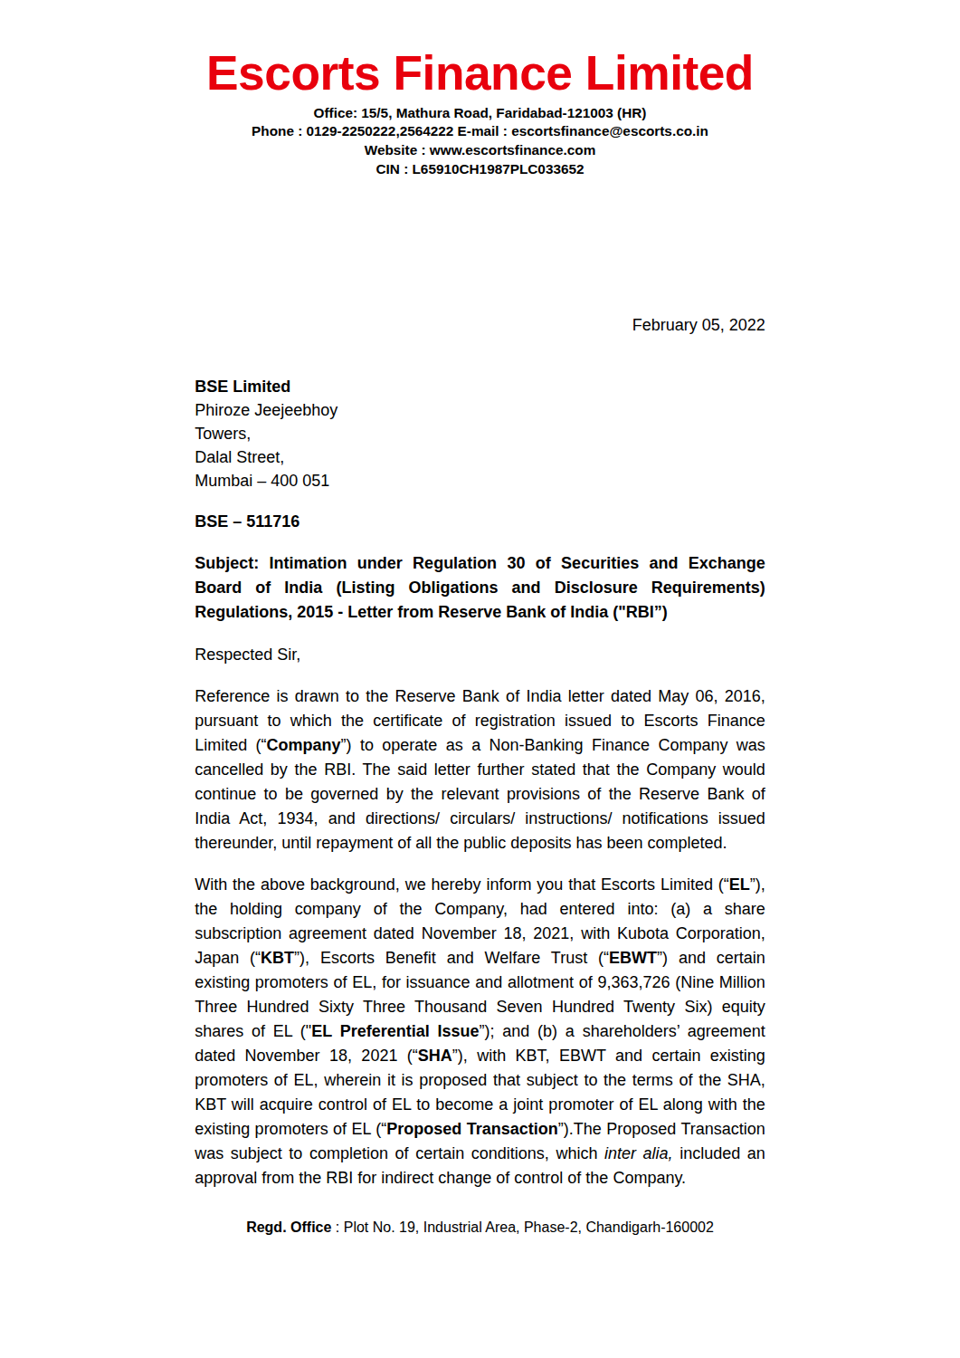Escorts Finance Limited
Office: 15/5, Mathura Road, Faridabad-121003 (HR)
Phone : 0129-2250222,2564222 E-mail : escortsfinance@escorts.co.in
Website : www.escortsfinance.com
CIN : L65910CH1987PLC033652
February 05, 2022
BSE Limited
Phiroze Jeejeebhoy
Towers,
Dalal Street,
Mumbai – 400 051
BSE – 511716
Subject: Intimation under Regulation 30 of Securities and Exchange Board of India (Listing Obligations and Disclosure Requirements) Regulations, 2015 - Letter from Reserve Bank of India ("RBI”)
Respected Sir,
Reference is drawn to the Reserve Bank of India letter dated May 06, 2016, pursuant to which the certificate of registration issued to Escorts Finance Limited (“Company”) to operate as a Non-Banking Finance Company was cancelled by the RBI. The said letter further stated that the Company would continue to be governed by the relevant provisions of the Reserve Bank of India Act, 1934, and directions/ circulars/ instructions/ notifications issued thereunder, until repayment of all the public deposits has been completed.
With the above background, we hereby inform you that Escorts Limited (“EL”), the holding company of the Company, had entered into: (a) a share subscription agreement dated November 18, 2021, with Kubota Corporation, Japan (“KBT”), Escorts Benefit and Welfare Trust (“EBWT”) and certain existing promoters of EL, for issuance and allotment of 9,363,726 (Nine Million Three Hundred Sixty Three Thousand Seven Hundred Twenty Six) equity shares of EL ("EL Preferential Issue”); and (b) a shareholders’ agreement dated November 18, 2021 (“SHA”), with KBT, EBWT and certain existing promoters of EL, wherein it is proposed that subject to the terms of the SHA, KBT will acquire control of EL to become a joint promoter of EL along with the existing promoters of EL (“Proposed Transaction”).The Proposed Transaction was subject to completion of certain conditions, which inter alia, included an approval from the RBI for indirect change of control of the Company.
Regd. Office : Plot No. 19, Industrial Area, Phase-2, Chandigarh-160002